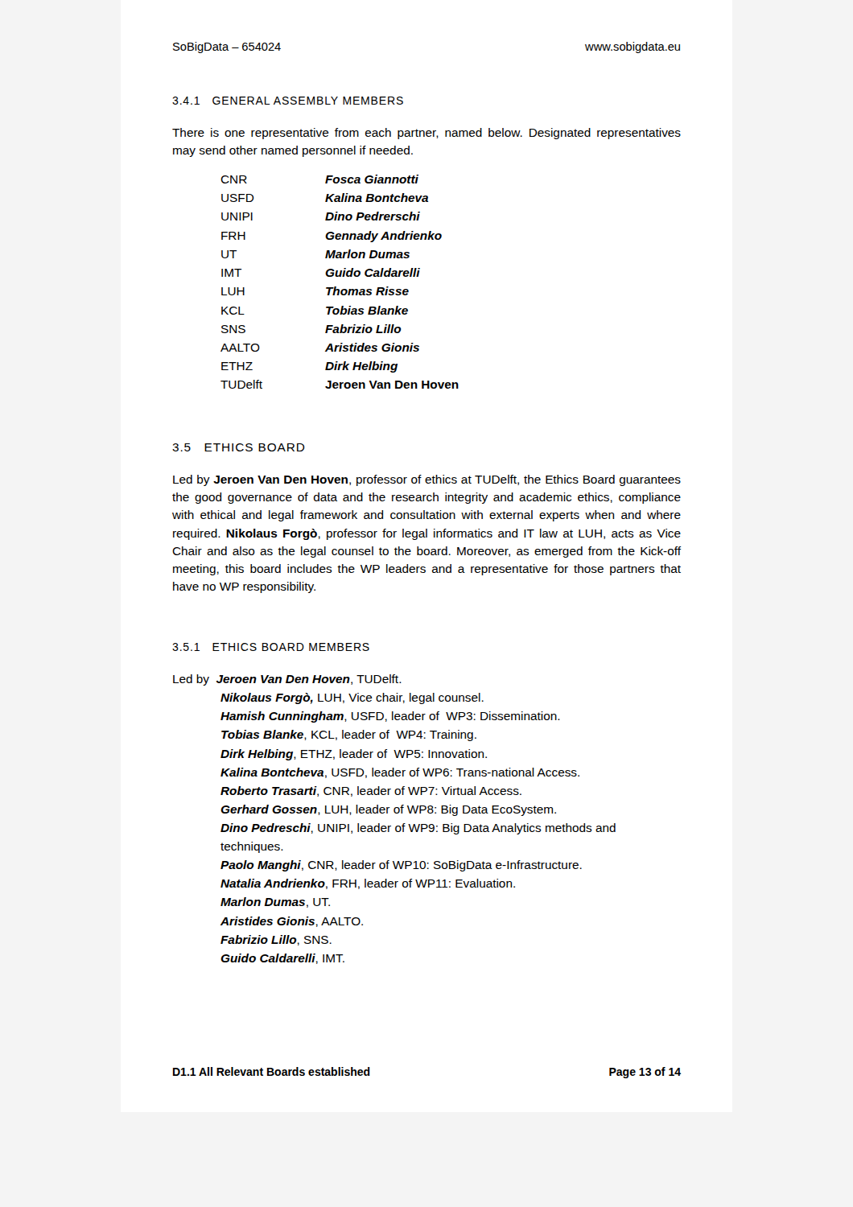SoBigData – 654024
www.sobigdata.eu
3.4.1 GENERAL ASSEMBLY MEMBERS
There is one representative from each partner, named below. Designated representatives may send other named personnel if needed.
| CNR | Fosca Giannotti |
| USFD | Kalina Bontcheva |
| UNIPI | Dino Pedrerschi |
| FRH | Gennady Andrienko |
| UT | Marlon Dumas |
| IMT | Guido Caldarelli |
| LUH | Thomas Risse |
| KCL | Tobias Blanke |
| SNS | Fabrizio Lillo |
| AALTO | Aristides Gionis |
| ETHZ | Dirk Helbing |
| TUDelft | Jeroen Van Den Hoven |
3.5 ETHICS BOARD
Led by Jeroen Van Den Hoven, professor of ethics at TUDelft, the Ethics Board guarantees the good governance of data and the research integrity and academic ethics, compliance with ethical and legal framework and consultation with external experts when and where required. Nikolaus Forgò, professor for legal informatics and IT law at LUH, acts as Vice Chair and also as the legal counsel to the board. Moreover, as emerged from the Kick-off meeting, this board includes the WP leaders and a representative for those partners that have no WP responsibility.
3.5.1 ETHICS BOARD MEMBERS
Led by Jeroen Van Den Hoven, TUDelft.
Nikolaus Forgò, LUH, Vice chair, legal counsel.
Hamish Cunningham, USFD, leader of WP3: Dissemination.
Tobias Blanke, KCL, leader of WP4: Training.
Dirk Helbing, ETHZ, leader of WP5: Innovation.
Kalina Bontcheva, USFD, leader of WP6: Trans-national Access.
Roberto Trasarti, CNR, leader of WP7: Virtual Access.
Gerhard Gossen, LUH, leader of WP8: Big Data EcoSystem.
Dino Pedreschi, UNIPI, leader of WP9: Big Data Analytics methods and techniques.
Paolo Manghi, CNR, leader of WP10: SoBigData e-Infrastructure.
Natalia Andrienko, FRH, leader of WP11: Evaluation.
Marlon Dumas, UT.
Aristides Gionis, AALTO.
Fabrizio Lillo, SNS.
Guido Caldarelli, IMT.
D1.1 All Relevant Boards established
Page 13 of 14